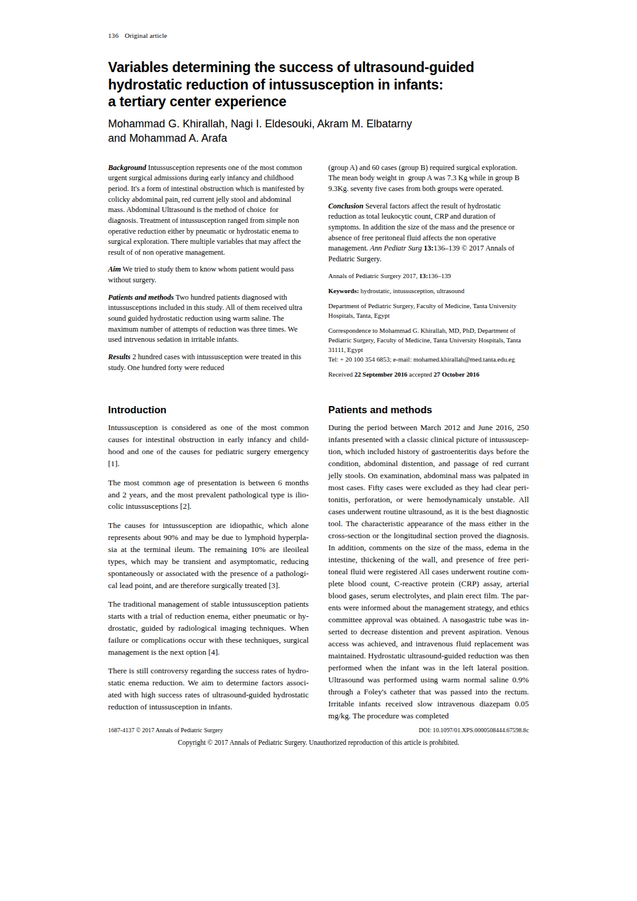136 Original article
Variables determining the success of ultrasound-guided
hydrostatic reduction of intussusception in infants:
a tertiary center experience
Mohammad G. Khirallah, Nagi I. Eldesouki, Akram M. Elbatarny
and Mohammad A. Arafa
Background Intussusception represents one of the most common urgent surgical admissions during early infancy and childhood period. It's a form of intestinal obstruction which is manifested by colicky abdominal pain, red current jelly stool and abdominal mass. Abdominal Ultrasound is the method of choice for diagnosis. Treatment of intussusception ranged from simple non operative reduction either by pneumatic or hydrostatic enema to surgical exploration. There multiple variables that may affect the result of of non operative management.
Aim We tried to study them to know whom patient would pass without surgery.
Patients and methods Two hundred patients diagnosed with intussusceptions included in this study. All of them received ultra sound guided hydrostatic reduction using warm saline. The maximum number of attempts of reduction was three times. We used intrvenous sedation in irritable infants.
Results 2 hundred cases with intussusception were treated in this study. One hundred forty were reduced
(group A) and 60 cases (group B) required surgical exploration. The mean body weight in group A was 7.3 Kg while in group B 9.3Kg. seventy five cases from both groups were operated.
Conclusion Several factors affect the result of hydrostatic reduction as total leukocytic count, CRP and duration of symptoms. In addition the size of the mass and the presence or absence of free peritoneal fluid affects the non operative management. Ann Pediatr Surg 13: 136–139 © 2017 Annals of Pediatric Surgery.
Annals of Pediatric Surgery 2017, 13: 136–139
Keywords: hydrostatic, intussusception, ultrasound
Department of Pediatric Surgery, Faculty of Medicine, Tanta University Hospitals, Tanta, Egypt
Correspondence to Mohammad G. Khirallah, MD, PhD, Department of Pediatric Surgery, Faculty of Medicine, Tanta University Hospitals, Tanta 31111, Egypt
Tel: + 20 100 354 6853; e-mail: mohamed.khirallah@med.tanta.edu.eg
Received 22 September 2016 accepted 27 October 2016
Introduction
Intussusception is considered as one of the most common causes for intestinal obstruction in early infancy and childhood and one of the causes for pediatric surgery emergency [1].
The most common age of presentation is between 6 months and 2 years, and the most prevalent pathological type is iliocolic intussusceptions [2].
The causes for intussusception are idiopathic, which alone represents about 90% and may be due to lymphoid hyperplasia at the terminal ileum. The remaining 10% are ileoileal types, which may be transient and asymptomatic, reducing spontaneously or associated with the presence of a pathological lead point, and are therefore surgically treated [3].
The traditional management of stable intussusception patients starts with a trial of reduction enema, either pneumatic or hydrostatic, guided by radiological imaging techniques. When failure or complications occur with these techniques, surgical management is the next option [4].
There is still controversy regarding the success rates of hydrostatic enema reduction. We aim to determine factors associated with high success rates of ultrasound-guided hydrostatic reduction of intussusception in infants.
Patients and methods
During the period between March 2012 and June 2016, 250 infants presented with a classic clinical picture of intussusception, which included history of gastroenteritis days before the condition, abdominal distention, and passage of red currant jelly stools. On examination, abdominal mass was palpated in most cases. Fifty cases were excluded as they had clear peritonitis, perforation, or were hemodynamicaly unstable. All cases underwent routine ultrasound, as it is the best diagnostic tool. The characteristic appearance of the mass either in the cross-section or the longitudinal section proved the diagnosis. In addition, comments on the size of the mass, edema in the intestine, thickening of the wall, and presence of free peritoneal fluid were registered All cases underwent routine complete blood count, C-reactive protein (CRP) assay, arterial blood gases, serum electrolytes, and plain erect film. The parents were informed about the management strategy, and ethics committee approval was obtained. A nasogastric tube was inserted to decrease distention and prevent aspiration. Venous access was achieved, and intravenous fluid replacement was maintained. Hydrostatic ultrasound-guided reduction was then performed when the infant was in the left lateral position. Ultrasound was performed using warm normal saline 0.9% through a Foley's catheter that was passed into the rectum. Irritable infants received slow intravenous diazepam 0.05 mg/kg. The procedure was completed
1687-4137 © 2017 Annals of Pediatric Surgery
DOI: 10.1097/01.XPS.0000508444.67598.8c
Copyright © 2017 Annals of Pediatric Surgery. Unauthorized reproduction of this article is prohibited.